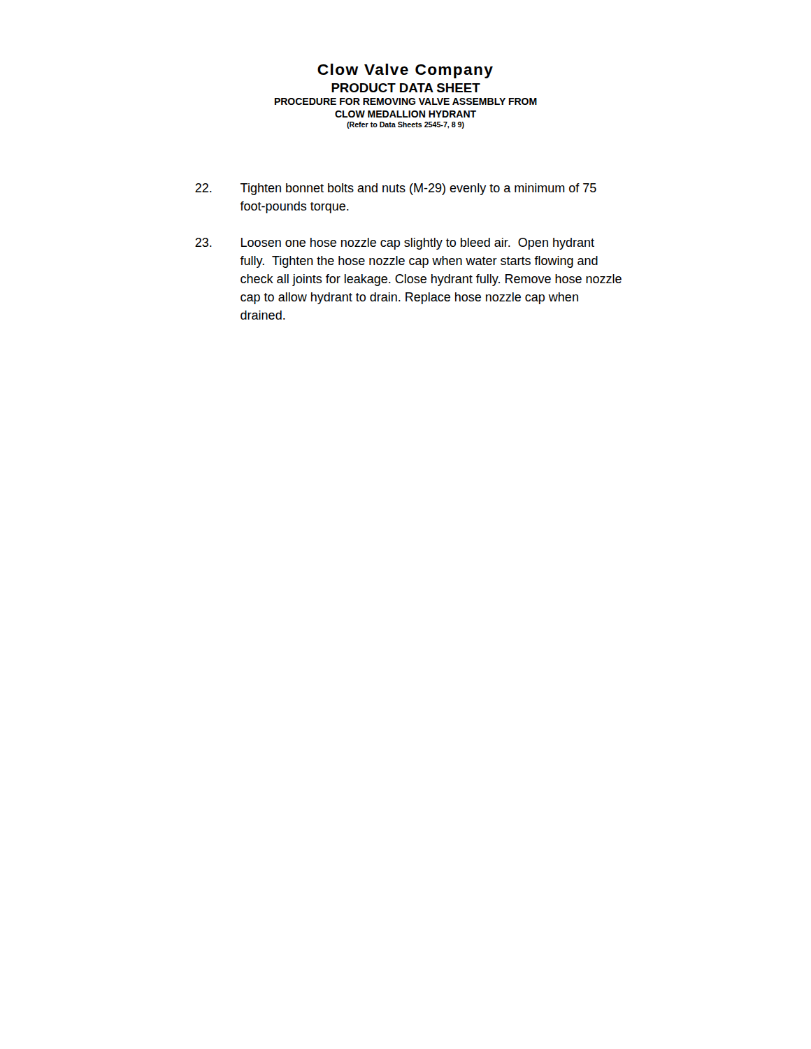Clow Valve Company
PRODUCT DATA SHEET
PROCEDURE FOR REMOVING VALVE ASSEMBLY FROM
CLOW MEDALLION HYDRANT
(Refer to Data Sheets 2545-7, 8 9)
22. Tighten bonnet bolts and nuts (M-29) evenly to a minimum of 75 foot-pounds torque.
23. Loosen one hose nozzle cap slightly to bleed air. Open hydrant fully. Tighten the hose nozzle cap when water starts flowing and check all joints for leakage. Close hydrant fully. Remove hose nozzle cap to allow hydrant to drain. Replace hose nozzle cap when drained.